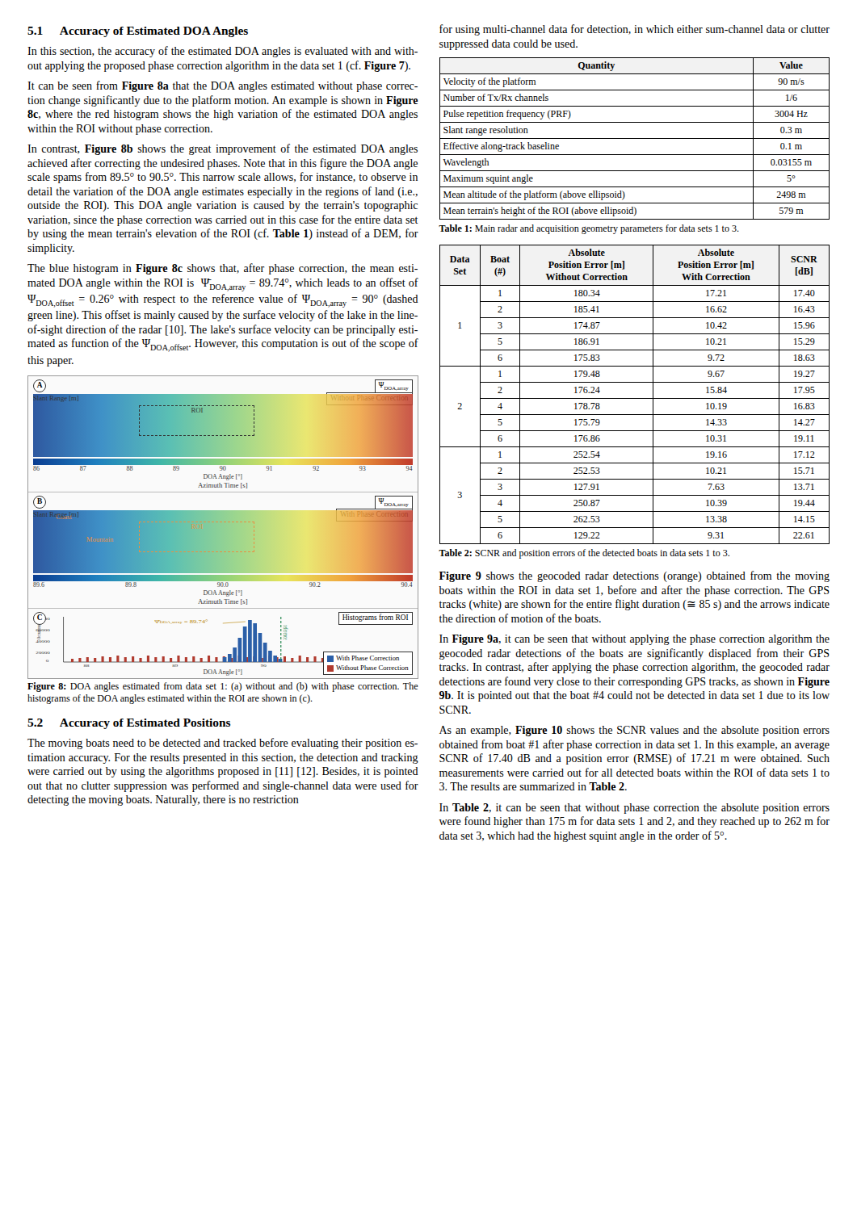5.1 Accuracy of Estimated DOA Angles
In this section, the accuracy of the estimated DOA angles is evaluated with and without applying the proposed phase correction algorithm in the data set 1 (cf. Figure 7).
It can be seen from Figure 8a that the DOA angles estimated without phase correction change significantly due to the platform motion. An example is shown in Figure 8c, where the red histogram shows the high variation of the estimated DOA angles within the ROI without phase correction.
In contrast, Figure 8b shows the great improvement of the estimated DOA angles achieved after correcting the undesired phases. Note that in this figure the DOA angle scale spams from 89.5° to 90.5°. This narrow scale allows, for instance, to observe in detail the variation of the DOA angle estimates especially in the regions of land (i.e., outside the ROI). This DOA angle variation is caused by the terrain's topographic variation, since the phase correction was carried out in this case for the entire data set by using the mean terrain's elevation of the ROI (cf. Table 1) instead of a DEM, for simplicity.
The blue histogram in Figure 8c shows that, after phase correction, the mean estimated DOA angle within the ROI is Ψ̄DOA,array = 89.74°, which leads to an offset of ΨDOA,offset = 0.26° with respect to the reference value of ΨDOA,array = 90° (dashed green line). This offset is mainly caused by the surface velocity of the lake in the line-of-sight direction of the radar [10]. The lake's surface velocity can be principally estimated as function of the ΨDOA,offset. However, this computation is out of the scope of this paper.
A ΨDOA,array Without Phase Correction
ROI
868788899091929394
DOA Angle [°]
Slant Range [m]
Azimuth Time [s]
B ΨDOA,array With Phase Correction
ROI
Coast
Mountain
89.689.890.090.290.4
DOA Angle [°]
Slant Range [m]
Azimuth Time [s]
C Histograms from ROI reference Ψ̄DOA,array = 89.74° 80000 60000 40000 20000 0 Occurrence 88 89 90 91
With Phase Correction
Without Phase Correction
DOA Angle [°]
Figure 8: DOA angles estimated from data set 1: (a) without and (b) with phase correction. The histograms of the DOA angles estimated within the ROI are shown in (c).
5.2 Accuracy of Estimated Positions
The moving boats need to be detected and tracked before evaluating their position estimation accuracy. For the results presented in this section, the detection and tracking were carried out by using the algorithms proposed in [11] [12]. Besides, it is pointed out that no clutter suppression was performed and single-channel data were used for detecting the moving boats. Naturally, there is no restriction
for using multi-channel data for detection, in which either sum-channel data or clutter suppressed data could be used.
| Quantity | Value |
| --- | --- |
| Velocity of the platform | 90 m/s |
| Number of Tx/Rx channels | 1/6 |
| Pulse repetition frequency (PRF) | 3004 Hz |
| Slant range resolution | 0.3 m |
| Effective along-track baseline | 0.1 m |
| Wavelength | 0.03155 m |
| Maximum squint angle | 5° |
| Mean altitude of the platform (above ellipsoid) | 2498 m |
| Mean terrain's height of the ROI (above ellipsoid) | 579 m |
Table 1: Main radar and acquisition geometry parameters for data sets 1 to 3.
| Data Set | Boat (#) | Absolute Position Error [m] Without Correction | Absolute Position Error [m] With Correction | SCNR [dB] |
| --- | --- | --- | --- | --- |
| 1 | 1 | 180.34 | 17.21 | 17.40 |
| 2 | 185.41 | 16.62 | 16.43 |
| 3 | 174.87 | 10.42 | 15.96 |
| 5 | 186.91 | 10.21 | 15.29 |
| 6 | 175.83 | 9.72 | 18.63 |
| 2 | 1 | 179.48 | 9.67 | 19.27 |
| 2 | 176.24 | 15.84 | 17.95 |
| 4 | 178.78 | 10.19 | 16.83 |
| 5 | 175.79 | 14.33 | 14.27 |
| 6 | 176.86 | 10.31 | 19.11 |
| 3 | 1 | 252.54 | 19.16 | 17.12 |
| 2 | 252.53 | 10.21 | 15.71 |
| 3 | 127.91 | 7.63 | 13.71 |
| 4 | 250.87 | 10.39 | 19.44 |
| 5 | 262.53 | 13.38 | 14.15 |
| 6 | 129.22 | 9.31 | 22.61 |
Table 2: SCNR and position errors of the detected boats in data sets 1 to 3.
Figure 9 shows the geocoded radar detections (orange) obtained from the moving boats within the ROI in data set 1, before and after the phase correction. The GPS tracks (white) are shown for the entire flight duration (≅ 85 s) and the arrows indicate the direction of motion of the boats.
In Figure 9a, it can be seen that without applying the phase correction algorithm the geocoded radar detections of the boats are significantly displaced from their GPS tracks. In contrast, after applying the phase correction algorithm, the geocoded radar detections are found very close to their corresponding GPS tracks, as shown in Figure 9b. It is pointed out that the boat #4 could not be detected in data set 1 due to its low SCNR.
As an example, Figure 10 shows the SCNR values and the absolute position errors obtained from boat #1 after phase correction in data set 1. In this example, an average SCNR of 17.40 dB and a position error (RMSE) of 17.21 m were obtained. Such measurements were carried out for all detected boats within the ROI of data sets 1 to 3. The results are summarized in Table 2.
In Table 2, it can be seen that without phase correction the absolute position errors were found higher than 175 m for data sets 1 and 2, and they reached up to 262 m for data set 3, which had the highest squint angle in the order of 5°.